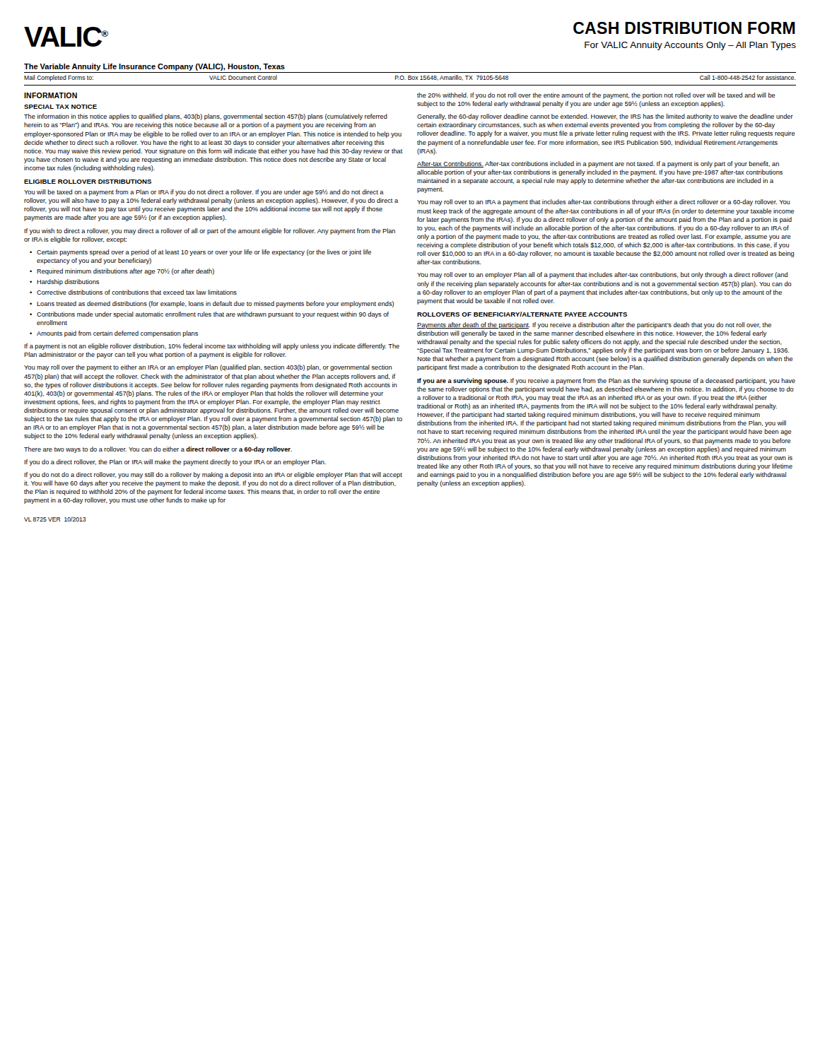VALIC®
CASH DISTRIBUTION FORM
For VALIC Annuity Accounts Only – All Plan Types
The Variable Annuity Life Insurance Company (VALIC), Houston, Texas
Mail Completed Forms to:
VALIC Document Control
P.O. Box 15648, Amarillo, TX 79105-5648
Call 1-800-448-2542 for assistance.
INFORMATION
SPECIAL TAX NOTICE
The information in this notice applies to qualified plans, 403(b) plans, governmental section 457(b) plans (cumulatively referred herein to as “Plan”) and IRAs. You are receiving this notice because all or a portion of a payment you are receiving from an employer-sponsored Plan or IRA may be eligible to be rolled over to an IRA or an employer Plan. This notice is intended to help you decide whether to direct such a rollover. You have the right to at least 30 days to consider your alternatives after receiving this notice. You may waive this review period. Your signature on this form will indicate that either you have had this 30-day review or that you have chosen to waive it and you are requesting an immediate distribution. This notice does not describe any State or local income tax rules (including withholding rules).
ELIGIBLE ROLLOVER DISTRIBUTIONS
You will be taxed on a payment from a Plan or IRA if you do not direct a rollover. If you are under age 59½ and do not direct a rollover, you will also have to pay a 10% federal early withdrawal penalty (unless an exception applies). However, if you do direct a rollover, you will not have to pay tax until you receive payments later and the 10% additional income tax will not apply if those payments are made after you are age 59½ (or if an exception applies).
If you wish to direct a rollover, you may direct a rollover of all or part of the amount eligible for rollover. Any payment from the Plan or IRA is eligible for rollover, except:
Certain payments spread over a period of at least 10 years or over your life or life expectancy (or the lives or joint life expectancy of you and your beneficiary)
Required minimum distributions after age 70½ (or after death)
Hardship distributions
Corrective distributions of contributions that exceed tax law limitations
Loans treated as deemed distributions (for example, loans in default due to missed payments before your employment ends)
Contributions made under special automatic enrollment rules that are withdrawn pursuant to your request within 90 days of enrollment
Amounts paid from certain deferred compensation plans
If a payment is not an eligible rollover distribution, 10% federal income tax withholding will apply unless you indicate differently. The Plan administrator or the payor can tell you what portion of a payment is eligible for rollover.
You may roll over the payment to either an IRA or an employer Plan (qualified plan, section 403(b) plan, or governmental section 457(b) plan) that will accept the rollover. Check with the administrator of that plan about whether the Plan accepts rollovers and, if so, the types of rollover distributions it accepts. See below for rollover rules regarding payments from designated Roth accounts in 401(k), 403(b) or governmental 457(b) plans. The rules of the IRA or employer Plan that holds the rollover will determine your investment options, fees, and rights to payment from the IRA or employer Plan. For example, the employer Plan may restrict distributions or require spousal consent or plan administrator approval for distributions. Further, the amount rolled over will become subject to the tax rules that apply to the IRA or employer Plan. If you roll over a payment from a governmental section 457(b) plan to an IRA or to an employer Plan that is not a governmental section 457(b) plan, a later distribution made before age 59½ will be subject to the 10% federal early withdrawal penalty (unless an exception applies).
There are two ways to do a rollover. You can do either a direct rollover or a 60-day rollover.
If you do a direct rollover, the Plan or IRA will make the payment directly to your IRA or an employer Plan.
If you do not do a direct rollover, you may still do a rollover by making a deposit into an IRA or eligible employer Plan that will accept it. You will have 60 days after you receive the payment to make the deposit. If you do not do a direct rollover of a Plan distribution, the Plan is required to withhold 20% of the payment for federal income taxes. This means that, in order to roll over the entire payment in a 60-day rollover, you must use other funds to make up for
the 20% withheld. If you do not roll over the entire amount of the payment, the portion not rolled over will be taxed and will be subject to the 10% federal early withdrawal penalty if you are under age 59½ (unless an exception applies).
Generally, the 60-day rollover deadline cannot be extended. However, the IRS has the limited authority to waive the deadline under certain extraordinary circumstances, such as when external events prevented you from completing the rollover by the 60-day rollover deadline. To apply for a waiver, you must file a private letter ruling request with the IRS. Private letter ruling requests require the payment of a nonrefundable user fee. For more information, see IRS Publication 590, Individual Retirement Arrangements (IRAs).
After-tax Contributions. After-tax contributions included in a payment are not taxed. If a payment is only part of your benefit, an allocable portion of your after-tax contributions is generally included in the payment. If you have pre-1987 after-tax contributions maintained in a separate account, a special rule may apply to determine whether the after-tax contributions are included in a payment.
You may roll over to an IRA a payment that includes after-tax contributions through either a direct rollover or a 60-day rollover. You must keep track of the aggregate amount of the after-tax contributions in all of your IRAs (in order to determine your taxable income for later payments from the IRAs). If you do a direct rollover of only a portion of the amount paid from the Plan and a portion is paid to you, each of the payments will include an allocable portion of the after-tax contributions. If you do a 60-day rollover to an IRA of only a portion of the payment made to you, the after-tax contributions are treated as rolled over last. For example, assume you are receiving a complete distribution of your benefit which totals $12,000, of which $2,000 is after-tax contributions. In this case, if you roll over $10,000 to an IRA in a 60-day rollover, no amount is taxable because the $2,000 amount not rolled over is treated as being after-tax contributions.
You may roll over to an employer Plan all of a payment that includes after-tax contributions, but only through a direct rollover (and only if the receiving plan separately accounts for after-tax contributions and is not a governmental section 457(b) plan). You can do a 60-day rollover to an employer Plan of part of a payment that includes after-tax contributions, but only up to the amount of the payment that would be taxable if not rolled over.
ROLLOVERS OF BENEFICIARY/ALTERNATE PAYEE ACCOUNTS
Payments after death of the participant. If you receive a distribution after the participant’s death that you do not roll over, the distribution will generally be taxed in the same manner described elsewhere in this notice. However, the 10% federal early withdrawal penalty and the special rules for public safety officers do not apply, and the special rule described under the section, “Special Tax Treatment for Certain Lump-Sum Distributions,” applies only if the participant was born on or before January 1, 1936. Note that whether a payment from a designated Roth account (see below) is a qualified distribution generally depends on when the participant first made a contribution to the designated Roth account in the Plan.
If you are a surviving spouse. If you receive a payment from the Plan as the surviving spouse of a deceased participant, you have the same rollover options that the participant would have had, as described elsewhere in this notice. In addition, if you choose to do a rollover to a traditional or Roth IRA, you may treat the IRA as an inherited IRA or as your own. If you treat the IRA (either traditional or Roth) as an inherited IRA, payments from the IRA will not be subject to the 10% federal early withdrawal penalty. However, if the participant had started taking required minimum distributions, you will have to receive required minimum distributions from the inherited IRA. If the participant had not started taking required minimum distributions from the Plan, you will not have to start receiving required minimum distributions from the inherited IRA until the year the participant would have been age 70½. An inherited IRA you treat as your own is treated like any other traditional IRA of yours, so that payments made to you before you are age 59½ will be subject to the 10% federal early withdrawal penalty (unless an exception applies) and required minimum distributions from your inherited IRA do not have to start until after you are age 70½. An inherited Roth IRA you treat as your own is treated like any other Roth IRA of yours, so that you will not have to receive any required minimum distributions during your lifetime and earnings paid to you in a nonqualified distribution before you are age 59½ will be subject to the 10% federal early withdrawal penalty (unless an exception applies).
VL 8725 VER 10/2013